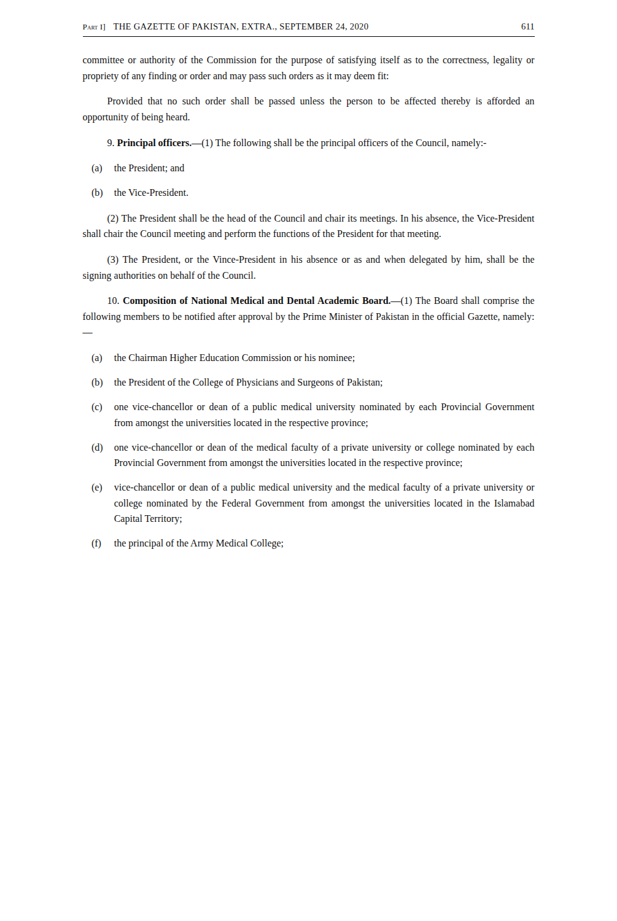Part I] THE GAZETTE OF PAKISTAN, EXTRA., SEPTEMBER 24, 2020 611
committee or authority of the Commission for the purpose of satisfying itself as to the correctness, legality or propriety of any finding or order and may pass such orders as it may deem fit:
Provided that no such order shall be passed unless the person to be affected thereby is afforded an opportunity of being heard.
9. Principal officers.—(1) The following shall be the principal officers of the Council, namely:-
(a) the President; and
(b) the Vice-President.
(2) The President shall be the head of the Council and chair its meetings. In his absence, the Vice-President shall chair the Council meeting and perform the functions of the President for that meeting.
(3) The President, or the Vince-President in his absence or as and when delegated by him, shall be the signing authorities on behalf of the Council.
10. Composition of National Medical and Dental Academic Board.—(1) The Board shall comprise the following members to be notified after approval by the Prime Minister of Pakistan in the official Gazette, namely:—
(a) the Chairman Higher Education Commission or his nominee;
(b) the President of the College of Physicians and Surgeons of Pakistan;
(c) one vice-chancellor or dean of a public medical university nominated by each Provincial Government from amongst the universities located in the respective province;
(d) one vice-chancellor or dean of the medical faculty of a private university or college nominated by each Provincial Government from amongst the universities located in the respective province;
(e) vice-chancellor or dean of a public medical university and the medical faculty of a private university or college nominated by the Federal Government from amongst the universities located in the Islamabad Capital Territory;
(f) the principal of the Army Medical College;